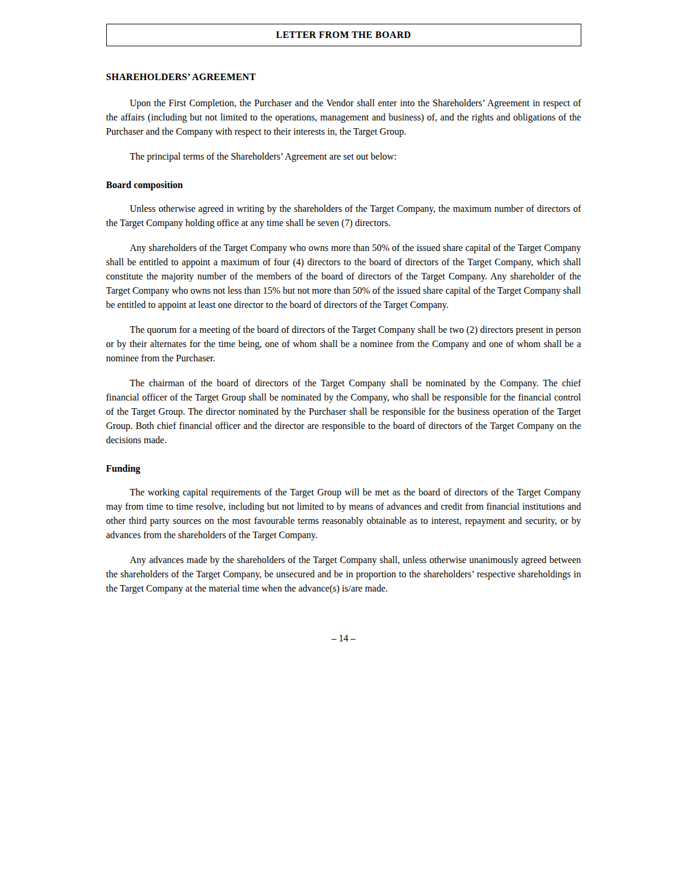LETTER FROM THE BOARD
SHAREHOLDERS’ AGREEMENT
Upon the First Completion, the Purchaser and the Vendor shall enter into the Shareholders’ Agreement in respect of the affairs (including but not limited to the operations, management and business) of, and the rights and obligations of the Purchaser and the Company with respect to their interests in, the Target Group.
The principal terms of the Shareholders’ Agreement are set out below:
Board composition
Unless otherwise agreed in writing by the shareholders of the Target Company, the maximum number of directors of the Target Company holding office at any time shall be seven (7) directors.
Any shareholders of the Target Company who owns more than 50% of the issued share capital of the Target Company shall be entitled to appoint a maximum of four (4) directors to the board of directors of the Target Company, which shall constitute the majority number of the members of the board of directors of the Target Company. Any shareholder of the Target Company who owns not less than 15% but not more than 50% of the issued share capital of the Target Company shall be entitled to appoint at least one director to the board of directors of the Target Company.
The quorum for a meeting of the board of directors of the Target Company shall be two (2) directors present in person or by their alternates for the time being, one of whom shall be a nominee from the Company and one of whom shall be a nominee from the Purchaser.
The chairman of the board of directors of the Target Company shall be nominated by the Company. The chief financial officer of the Target Group shall be nominated by the Company, who shall be responsible for the financial control of the Target Group. The director nominated by the Purchaser shall be responsible for the business operation of the Target Group. Both chief financial officer and the director are responsible to the board of directors of the Target Company on the decisions made.
Funding
The working capital requirements of the Target Group will be met as the board of directors of the Target Company may from time to time resolve, including but not limited to by means of advances and credit from financial institutions and other third party sources on the most favourable terms reasonably obtainable as to interest, repayment and security, or by advances from the shareholders of the Target Company.
Any advances made by the shareholders of the Target Company shall, unless otherwise unanimously agreed between the shareholders of the Target Company, be unsecured and be in proportion to the shareholders’ respective shareholdings in the Target Company at the material time when the advance(s) is/are made.
– 14 –